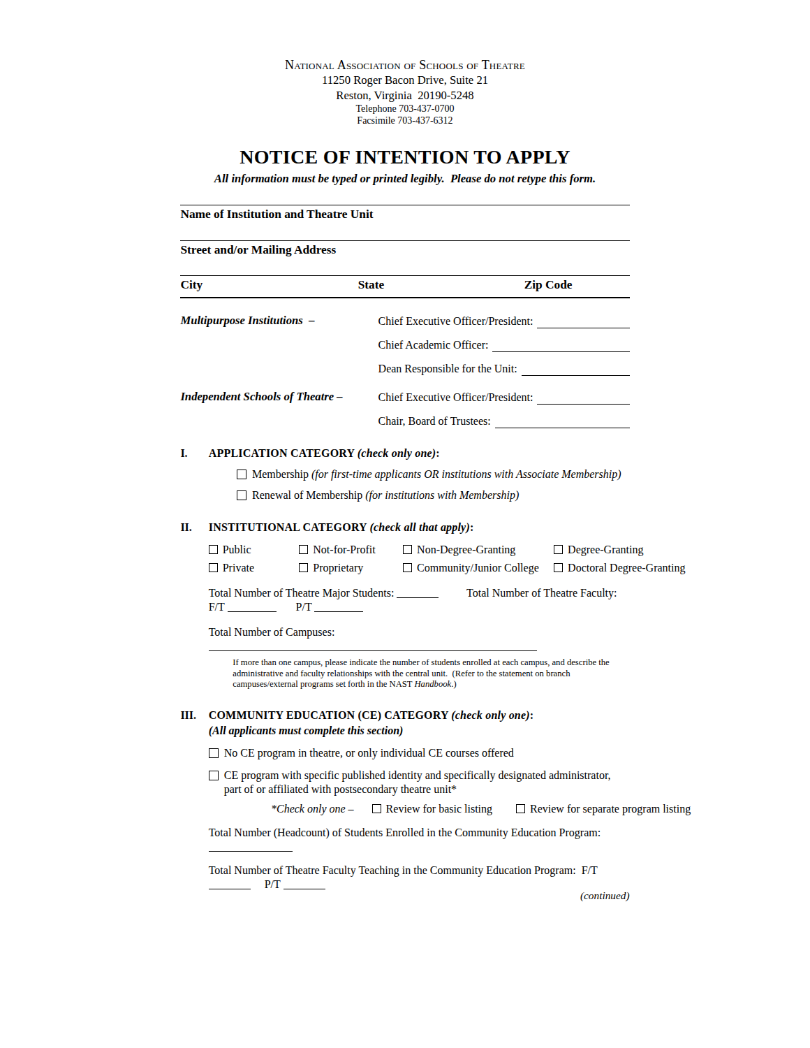National Association of Schools of Theatre
11250 Roger Bacon Drive, Suite 21
Reston, Virginia 20190-5248
Telephone 703-437-0700
Facsimile 703-437-6312
NOTICE OF INTENTION TO APPLY
All information must be typed or printed legibly. Please do not retype this form.
Name of Institution and Theatre Unit
Street and/or Mailing Address
City
State
Zip Code
Multipurpose Institutions –
Chief Executive Officer/President:
Chief Academic Officer:
Dean Responsible for the Unit:
Independent Schools of Theatre –
Chief Executive Officer/President:
Chair, Board of Trustees:
I.
APPLICATION CATEGORY (check only one):
Membership (for first-time applicants OR institutions with Associate Membership)
Renewal of Membership (for institutions with Membership)
II.
INSTITUTIONAL CATEGORY (check all that apply):
Public Not-for-Profit Non-Degree-Granting Degree-Granting Private Proprietary Community/Junior College Doctoral Degree-Granting
Total Number of Theatre Major Students: Total Number of Theatre Faculty: F/T P/T
Total Number of Campuses:
If more than one campus, please indicate the number of students enrolled at each campus, and describe the administrative and faculty relationships with the central unit. (Refer to the statement on branch campuses/external programs set forth in the NAST Handbook.)
III.
COMMUNITY EDUCATION (CE) CATEGORY (check only one):
(All applicants must complete this section)
No CE program in theatre, or only individual CE courses offered
CE program with specific published identity and specifically designated administrator,
part of or affiliated with postsecondary theatre unit*
*Check only one – Review for basic listing Review for separate program listing
Total Number (Headcount) of Students Enrolled in the Community Education Program:
Total Number of Theatre Faculty Teaching in the Community Education Program: F/T P/T
(continued)